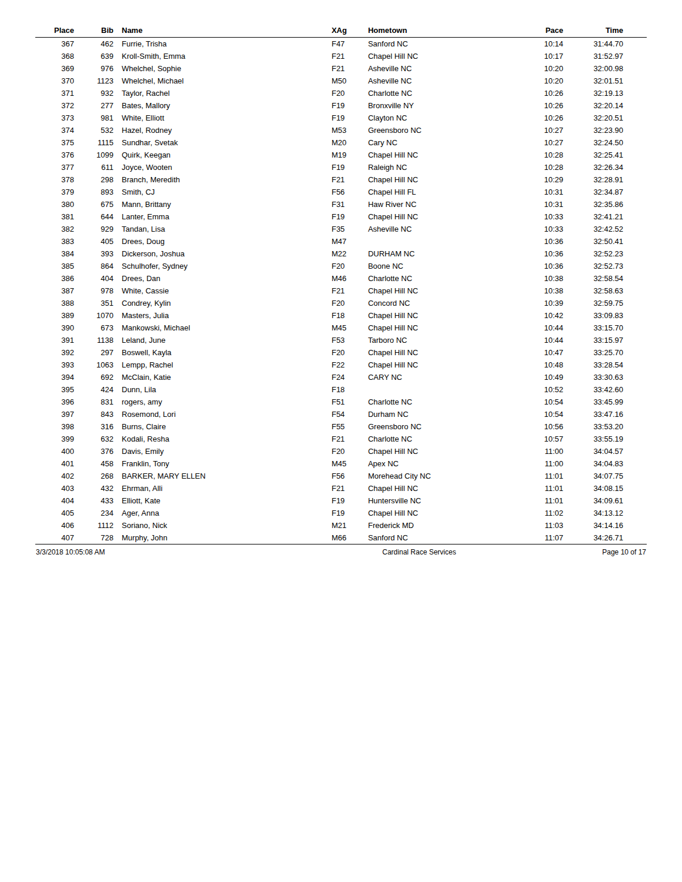| Place | Bib | Name | XAg | Hometown | Pace | Time |
| --- | --- | --- | --- | --- | --- | --- |
| 367 | 462 | Furrie, Trisha | F47 | Sanford NC | 10:14 | 31:44.70 |
| 368 | 639 | Kroll-Smith, Emma | F21 | Chapel Hill NC | 10:17 | 31:52.97 |
| 369 | 976 | Whelchel, Sophie | F21 | Asheville NC | 10:20 | 32:00.98 |
| 370 | 1123 | Whelchel, Michael | M50 | Asheville NC | 10:20 | 32:01.51 |
| 371 | 932 | Taylor, Rachel | F20 | Charlotte NC | 10:26 | 32:19.13 |
| 372 | 277 | Bates, Mallory | F19 | Bronxville NY | 10:26 | 32:20.14 |
| 373 | 981 | White, Elliott | F19 | Clayton NC | 10:26 | 32:20.51 |
| 374 | 532 | Hazel, Rodney | M53 | Greensboro NC | 10:27 | 32:23.90 |
| 375 | 1115 | Sundhar, Svetak | M20 | Cary NC | 10:27 | 32:24.50 |
| 376 | 1099 | Quirk, Keegan | M19 | Chapel Hill NC | 10:28 | 32:25.41 |
| 377 | 611 | Joyce, Wooten | F19 | Raleigh NC | 10:28 | 32:26.34 |
| 378 | 298 | Branch, Meredith | F21 | Chapel Hill NC | 10:29 | 32:28.91 |
| 379 | 893 | Smith, CJ | F56 | Chapel Hill FL | 10:31 | 32:34.87 |
| 380 | 675 | Mann, Brittany | F31 | Haw River NC | 10:31 | 32:35.86 |
| 381 | 644 | Lanter, Emma | F19 | Chapel Hill NC | 10:33 | 32:41.21 |
| 382 | 929 | Tandan, Lisa | F35 | Asheville NC | 10:33 | 32:42.52 |
| 383 | 405 | Drees, Doug | M47 | | 10:36 | 32:50.41 |
| 384 | 393 | Dickerson, Joshua | M22 | DURHAM NC | 10:36 | 32:52.23 |
| 385 | 864 | Schulhofer, Sydney | F20 | Boone NC | 10:36 | 32:52.73 |
| 386 | 404 | Drees, Dan | M46 | Charlotte NC | 10:38 | 32:58.54 |
| 387 | 978 | White, Cassie | F21 | Chapel Hill NC | 10:38 | 32:58.63 |
| 388 | 351 | Condrey, Kylin | F20 | Concord NC | 10:39 | 32:59.75 |
| 389 | 1070 | Masters, Julia | F18 | Chapel Hill NC | 10:42 | 33:09.83 |
| 390 | 673 | Mankowski, Michael | M45 | Chapel Hill NC | 10:44 | 33:15.70 |
| 391 | 1138 | Leland, June | F53 | Tarboro NC | 10:44 | 33:15.97 |
| 392 | 297 | Boswell, Kayla | F20 | Chapel Hill NC | 10:47 | 33:25.70 |
| 393 | 1063 | Lempp, Rachel | F22 | Chapel Hill NC | 10:48 | 33:28.54 |
| 394 | 692 | McClain, Katie | F24 | CARY NC | 10:49 | 33:30.63 |
| 395 | 424 | Dunn, Lila | F18 | | 10:52 | 33:42.60 |
| 396 | 831 | rogers, amy | F51 | Charlotte NC | 10:54 | 33:45.99 |
| 397 | 843 | Rosemond, Lori | F54 | Durham NC | 10:54 | 33:47.16 |
| 398 | 316 | Burns, Claire | F55 | Greensboro NC | 10:56 | 33:53.20 |
| 399 | 632 | Kodali, Resha | F21 | Charlotte NC | 10:57 | 33:55.19 |
| 400 | 376 | Davis, Emily | F20 | Chapel Hill NC | 11:00 | 34:04.57 |
| 401 | 458 | Franklin, Tony | M45 | Apex NC | 11:00 | 34:04.83 |
| 402 | 268 | BARKER, MARY ELLEN | F56 | Morehead City NC | 11:01 | 34:07.75 |
| 403 | 432 | Ehrman, Alli | F21 | Chapel Hill NC | 11:01 | 34:08.15 |
| 404 | 433 | Elliott, Kate | F19 | Huntersville NC | 11:01 | 34:09.61 |
| 405 | 234 | Ager, Anna | F19 | Chapel Hill NC | 11:02 | 34:13.12 |
| 406 | 1112 | Soriano, Nick | M21 | Frederick MD | 11:03 | 34:14.16 |
| 407 | 728 | Murphy, John | M66 | Sanford NC | 11:07 | 34:26.71 |
| 3/3/2018 10:05:08 AM | Cardinal Race Services | Page 10 of 17 |